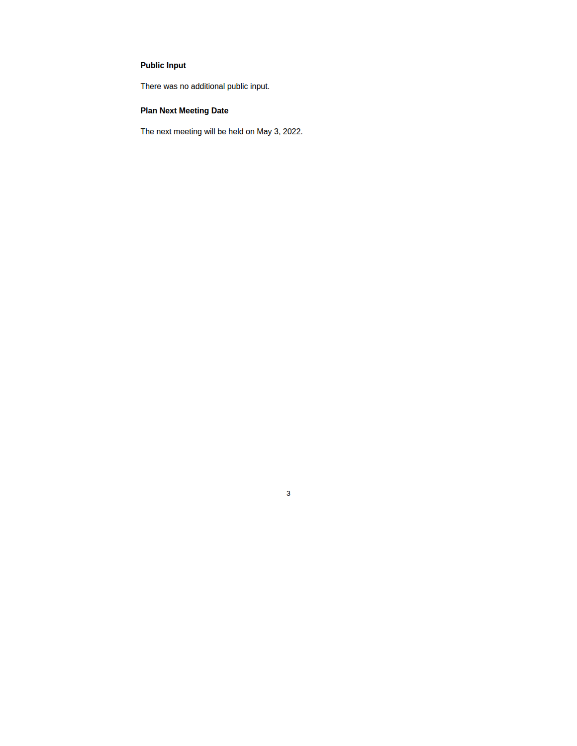Public Input
There was no additional public input.
Plan Next Meeting Date
The next meeting will be held on May 3, 2022.
3